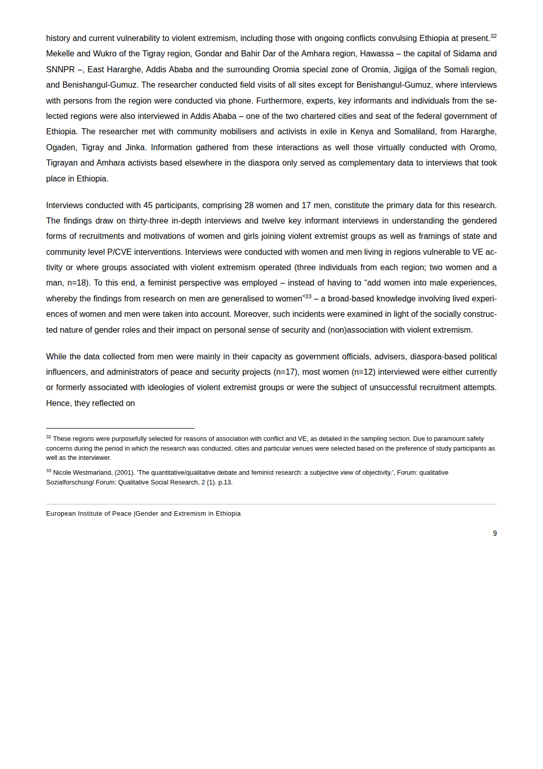history and current vulnerability to violent extremism, including those with ongoing conflicts convulsing Ethiopia at present.32 Mekelle and Wukro of the Tigray region, Gondar and Bahir Dar of the Amhara region, Hawassa – the capital of Sidama and SNNPR –, East Hararghe, Addis Ababa and the surrounding Oromia special zone of Oromia, Jigjiga of the Somali region, and Benishangul-Gumuz. The researcher conducted field visits of all sites except for Benishangul-Gumuz, where interviews with persons from the region were conducted via phone. Furthermore, experts, key informants and individuals from the selected regions were also interviewed in Addis Ababa – one of the two chartered cities and seat of the federal government of Ethiopia. The researcher met with community mobilisers and activists in exile in Kenya and Somaliland, from Hararghe, Ogaden, Tigray and Jinka. Information gathered from these interactions as well those virtually conducted with Oromo, Tigrayan and Amhara activists based elsewhere in the diaspora only served as complementary data to interviews that took place in Ethiopia.
Interviews conducted with 45 participants, comprising 28 women and 17 men, constitute the primary data for this research. The findings draw on thirty-three in-depth interviews and twelve key informant interviews in understanding the gendered forms of recruitments and motivations of women and girls joining violent extremist groups as well as framings of state and community level P/CVE interventions. Interviews were conducted with women and men living in regions vulnerable to VE activity or where groups associated with violent extremism operated (three individuals from each region; two women and a man, n=18). To this end, a feminist perspective was employed – instead of having to “add women into male experiences, whereby the findings from research on men are generalised to women”33 – a broad-based knowledge involving lived experiences of women and men were taken into account. Moreover, such incidents were examined in light of the socially constructed nature of gender roles and their impact on personal sense of security and (non)association with violent extremism.
While the data collected from men were mainly in their capacity as government officials, advisers, diaspora-based political influencers, and administrators of peace and security projects (n=17), most women (n=12) interviewed were either currently or formerly associated with ideologies of violent extremist groups or were the subject of unsuccessful recruitment attempts. Hence, they reflected on
32 These regions were purposefully selected for reasons of association with conflict and VE, as detailed in the sampling section. Due to paramount safety concerns during the period in which the research was conducted, cities and particular venues were selected based on the preference of study participants as well as the interviewer.
33 Nicole Westmarland, (2001). 'The quantitative/qualitative debate and feminist research: a subjective view of objectivity.', Forum: qualitative Sozialforschung/ Forum: Qualitative Social Research, 2 (1). p.13.
European Institute of Peace |Gender and Extremism in Ethiopia
9